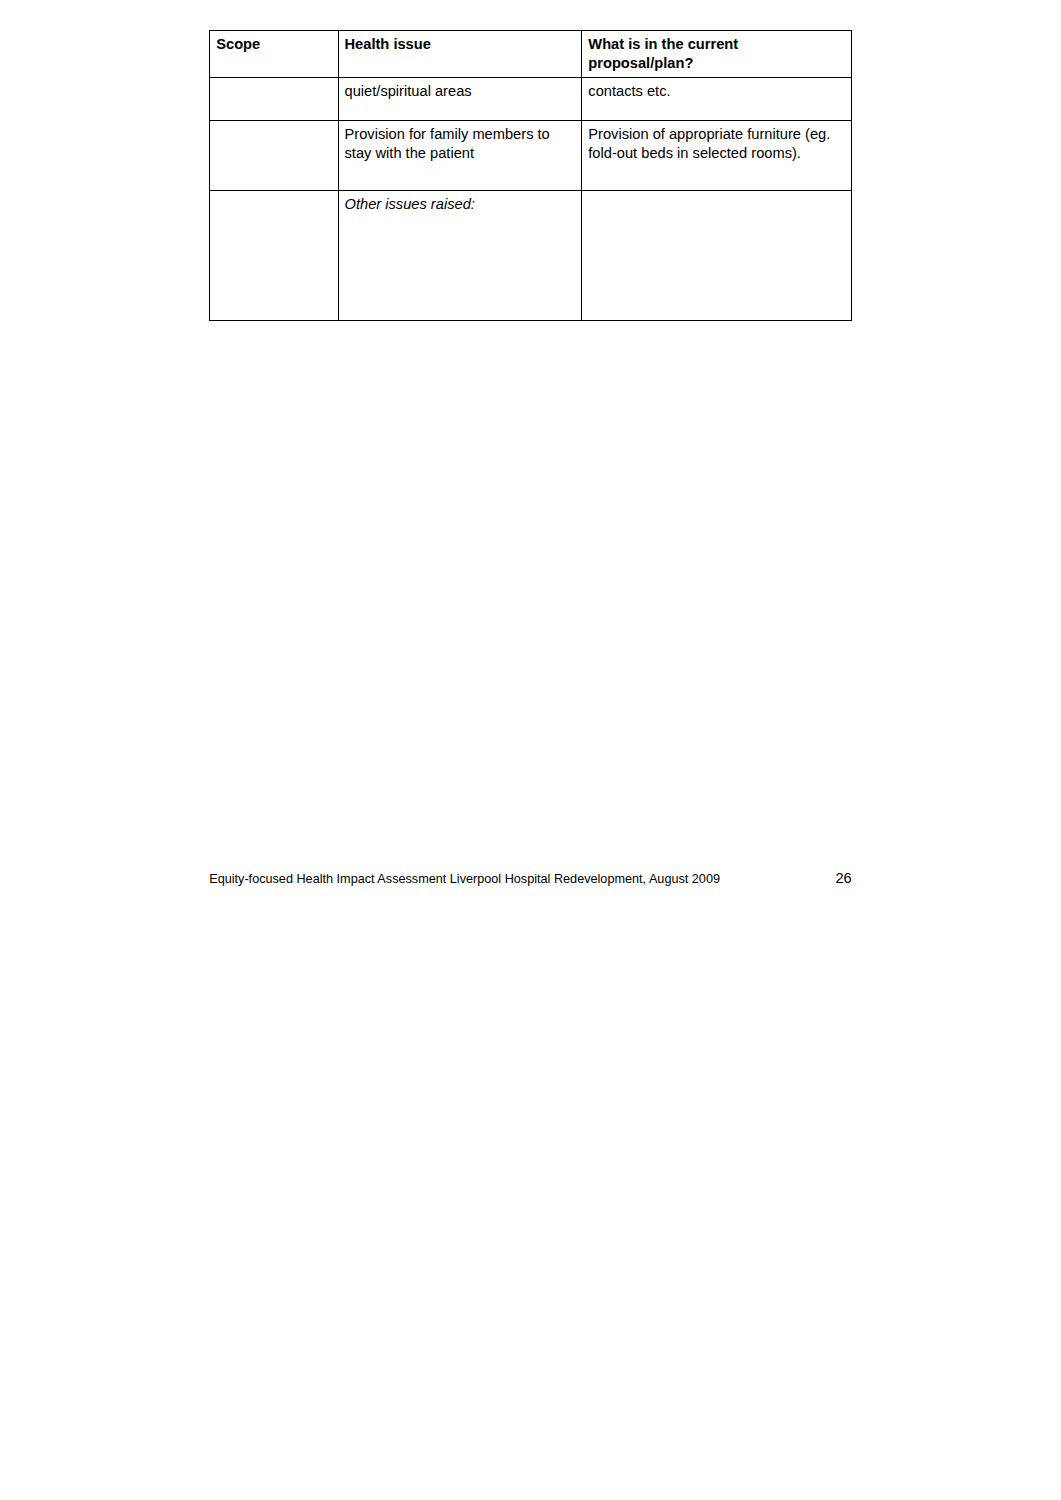| Scope | Health issue | What is in the current proposal/plan? |
| --- | --- | --- |
| | quiet/spiritual areas | contacts etc. |
| | Provision for family members to stay with the patient | Provision of appropriate furniture (eg. fold-out beds in selected rooms). |
| | Other issues raised: | |
Equity-focused Health Impact Assessment Liverpool Hospital Redevelopment, August 2009
26